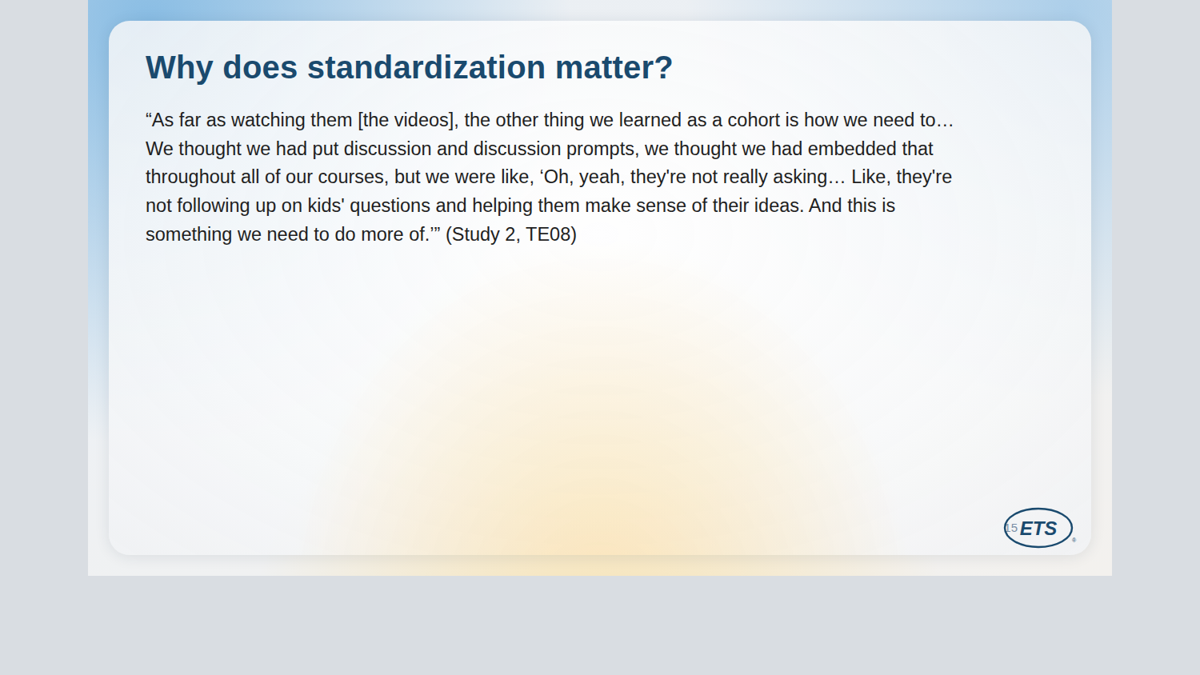Why does standardization matter?
“As far as watching them [the videos], the other thing we learned as a cohort is how we need to… We thought we had put discussion and discussion prompts, we thought we had embedded that throughout all of our courses, but we were like, ‘Oh, yeah, they're not really asking… Like, they're not following up on kids' questions and helping them make sense of their ideas. And this is something we need to do more of.’” (Study 2, TE08)
15
ETS ETS ®